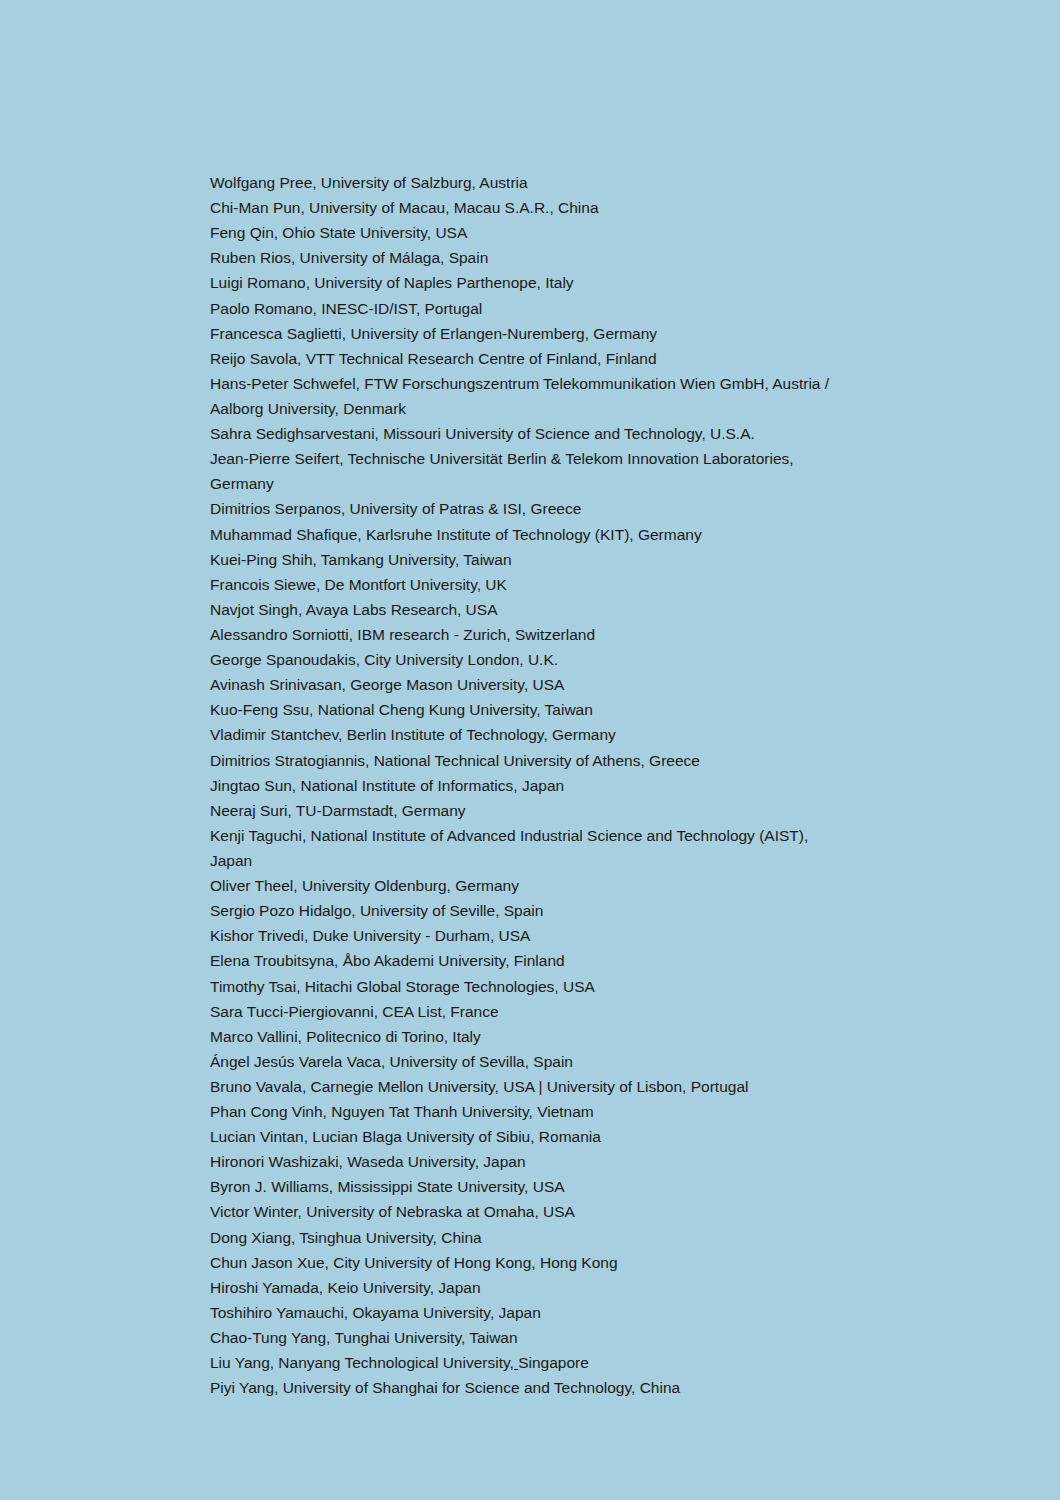Wolfgang Pree, University of Salzburg, Austria
Chi-Man Pun, University of Macau, Macau S.A.R., China
Feng Qin, Ohio State University, USA
Ruben Rios, University of Málaga, Spain
Luigi Romano, University of Naples Parthenope, Italy
Paolo Romano, INESC-ID/IST, Portugal
Francesca Saglietti, University of Erlangen-Nuremberg, Germany
Reijo Savola, VTT Technical Research Centre of Finland, Finland
Hans-Peter Schwefel, FTW Forschungszentrum Telekommunikation Wien GmbH, Austria / Aalborg University, Denmark
Sahra Sedighsarvestani, Missouri University of Science and Technology, U.S.A.
Jean-Pierre Seifert, Technische Universität Berlin & Telekom Innovation Laboratories, Germany
Dimitrios Serpanos, University of Patras & ISI, Greece
Muhammad Shafique, Karlsruhe Institute of Technology (KIT), Germany
Kuei-Ping Shih, Tamkang University, Taiwan
Francois Siewe, De Montfort University, UK
Navjot Singh, Avaya Labs Research, USA
Alessandro Sorniotti, IBM research - Zurich, Switzerland
George Spanoudakis, City University London, U.K.
Avinash Srinivasan, George Mason University, USA
Kuo-Feng Ssu, National Cheng Kung University, Taiwan
Vladimir Stantchev, Berlin Institute of Technology, Germany
Dimitrios Stratogiannis, National Technical University of Athens, Greece
Jingtao Sun, National Institute of Informatics, Japan
Neeraj Suri, TU-Darmstadt, Germany
Kenji Taguchi, National Institute of Advanced Industrial Science and Technology (AIST), Japan
Oliver Theel, University Oldenburg, Germany
Sergio Pozo Hidalgo, University of Seville, Spain
Kishor Trivedi, Duke University - Durham, USA
Elena Troubitsyna, Åbo Akademi University, Finland
Timothy Tsai, Hitachi Global Storage Technologies, USA
Sara Tucci-Piergiovanni, CEA List, France
Marco Vallini, Politecnico di Torino, Italy
Ángel Jesús Varela Vaca, University of Sevilla, Spain
Bruno Vavala, Carnegie Mellon University, USA | University of Lisbon, Portugal
Phan Cong Vinh, Nguyen Tat Thanh University, Vietnam
Lucian Vintan, Lucian Blaga University of Sibiu, Romania
Hironori Washizaki, Waseda University, Japan
Byron J. Williams, Mississippi State University, USA
Victor Winter, University of Nebraska at Omaha, USA
Dong Xiang, Tsinghua University, China
Chun Jason Xue, City University of Hong Kong, Hong Kong
Hiroshi Yamada, Keio University, Japan
Toshihiro Yamauchi, Okayama University, Japan
Chao-Tung Yang, Tunghai University, Taiwan
Liu Yang, Nanyang Technological University, Singapore
Piyi Yang, University of Shanghai for Science and Technology, China